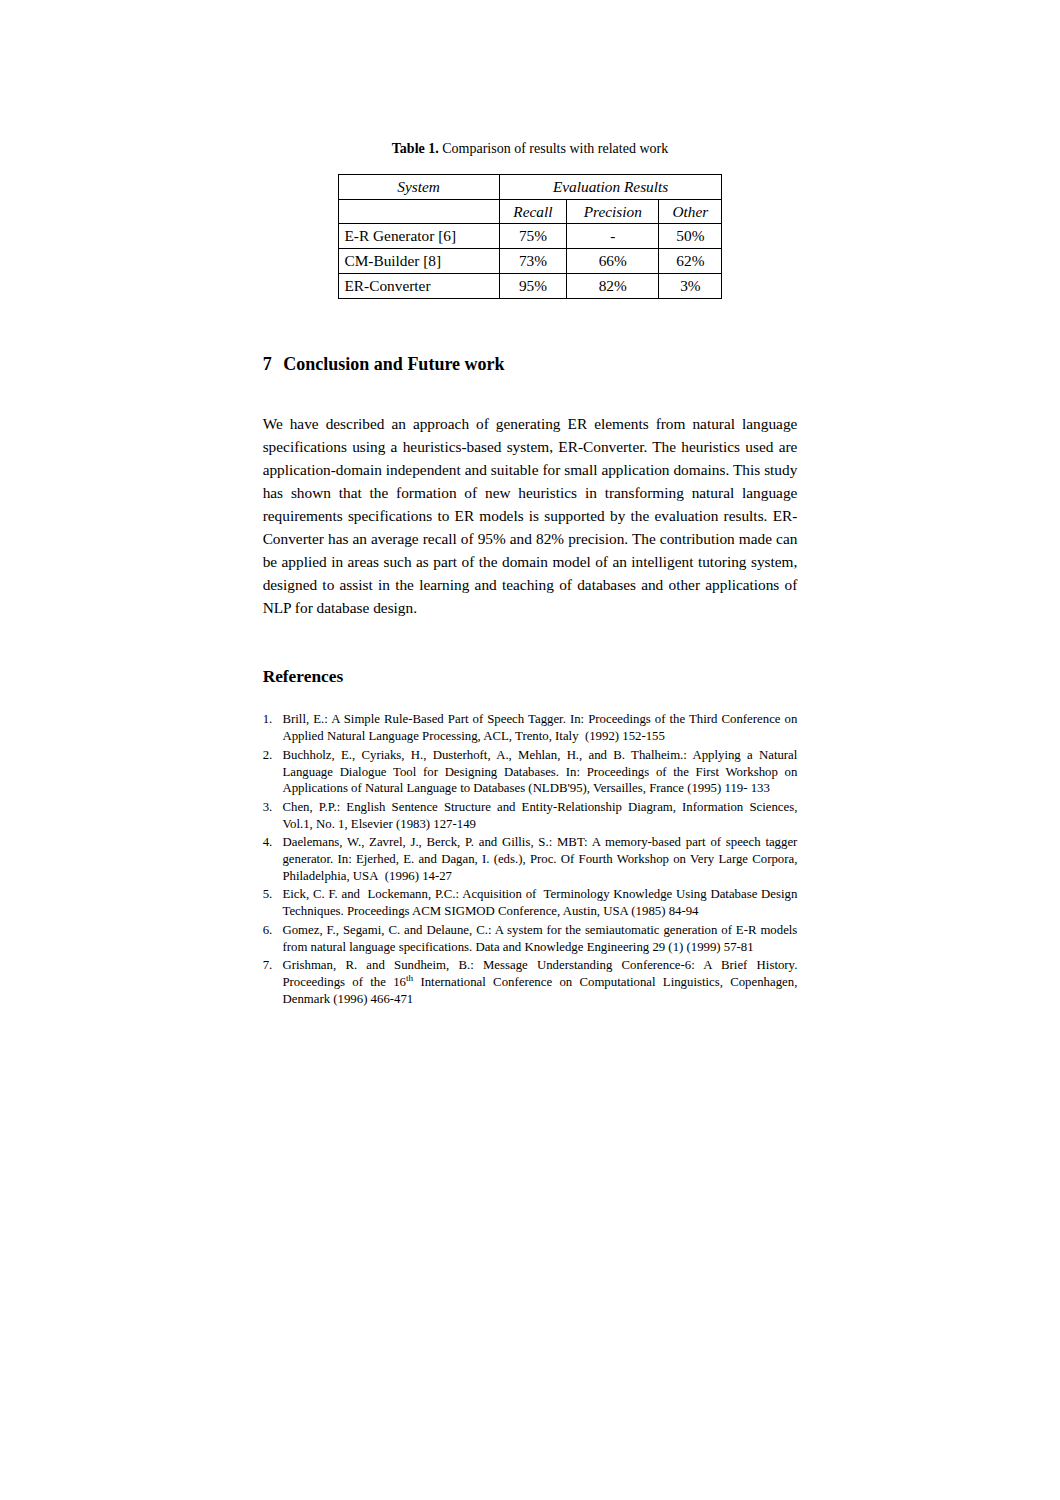Table 1. Comparison of results with related work
| System | Evaluation Results |
| --- | --- |
| | Recall | Precision | Other |
| E-R Generator [6] | 75% | - | 50% |
| CM-Builder [8] | 73% | 66% | 62% |
| ER-Converter | 95% | 82% | 3% |
7 Conclusion and Future work
We have described an approach of generating ER elements from natural language specifications using a heuristics-based system, ER-Converter. The heuristics used are application-domain independent and suitable for small application domains. This study has shown that the formation of new heuristics in transforming natural language requirements specifications to ER models is supported by the evaluation results. ER-Converter has an average recall of 95% and 82% precision. The contribution made can be applied in areas such as part of the domain model of an intelligent tutoring system, designed to assist in the learning and teaching of databases and other applications of NLP for database design.
References
1. Brill, E.: A Simple Rule-Based Part of Speech Tagger. In: Proceedings of the Third Conference on Applied Natural Language Processing, ACL, Trento, Italy (1992) 152-155
2. Buchholz, E., Cyriaks, H., Dusterhoft, A., Mehlan, H., and B. Thalheim.: Applying a Natural Language Dialogue Tool for Designing Databases. In: Proceedings of the First Workshop on Applications of Natural Language to Databases (NLDB'95), Versailles, France (1995) 119- 133
3. Chen, P.P.: English Sentence Structure and Entity-Relationship Diagram, Information Sciences, Vol.1, No. 1, Elsevier (1983) 127-149
4. Daelemans, W., Zavrel, J., Berck, P. and Gillis, S.: MBT: A memory-based part of speech tagger generator. In: Ejerhed, E. and Dagan, I. (eds.), Proc. Of Fourth Workshop on Very Large Corpora, Philadelphia, USA (1996) 14-27
5. Eick, C. F. and Lockemann, P.C.: Acquisition of Terminology Knowledge Using Database Design Techniques. Proceedings ACM SIGMOD Conference, Austin, USA (1985) 84-94
6. Gomez, F., Segami, C. and Delaune, C.: A system for the semiautomatic generation of E-R models from natural language specifications. Data and Knowledge Engineering 29 (1) (1999) 57-81
7. Grishman, R. and Sundheim, B.: Message Understanding Conference-6: A Brief History. Proceedings of the 16th International Conference on Computational Linguistics, Copenhagen, Denmark (1996) 466-471